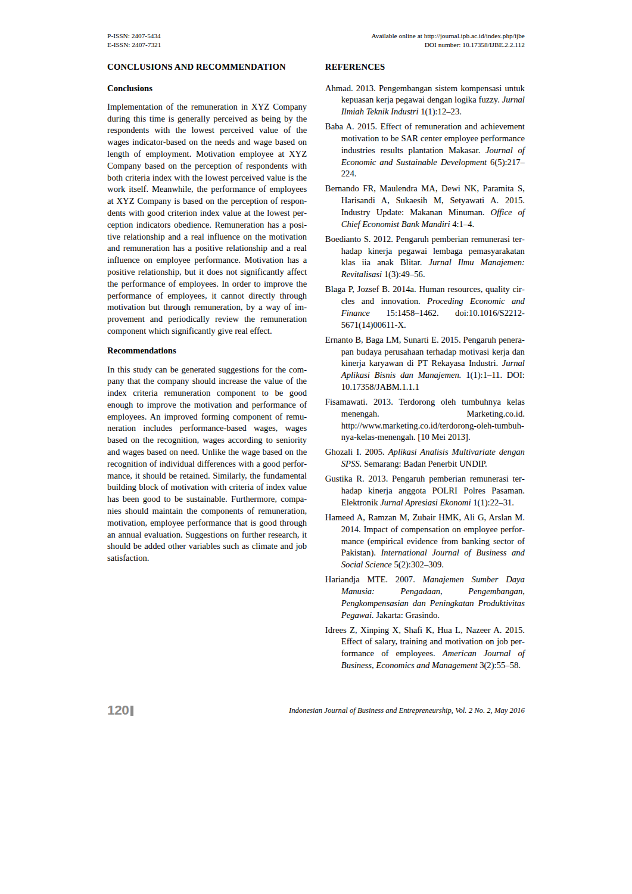P-ISSN: 2407-5434
E-ISSN: 2407-7321
Available online at http://journal.ipb.ac.id/index.php/ijbe
DOI number: 10.17358/IJBE.2.2.112
Conclusions and Recommendation
Conclusions
Implementation of the remuneration in XYZ Company during this time is generally perceived as being by the respondents with the lowest perceived value of the wages indicator-based on the needs and wage based on length of employment. Motivation employee at XYZ Company based on the perception of respondents with both criteria index with the lowest perceived value is the work itself. Meanwhile, the performance of employees at XYZ Company is based on the perception of respondents with good criterion index value at the lowest perception indicators obedience. Remuneration has a positive relationship and a real influence on the motivation and remuneration has a positive relationship and a real influence on employee performance. Motivation has a positive relationship, but it does not significantly affect the performance of employees. In order to improve the performance of employees, it cannot directly through motivation but through remuneration, by a way of improvement and periodically review the remuneration component which significantly give real effect.
Recommendations
In this study can be generated suggestions for the company that the company should increase the value of the index criteria remuneration component to be good enough to improve the motivation and performance of employees. An improved forming component of remuneration includes performance-based wages, wages based on the recognition, wages according to seniority and wages based on need. Unlike the wage based on the recognition of individual differences with a good performance, it should be retained. Similarly, the fundamental building block of motivation with criteria of index value has been good to be sustainable. Furthermore, companies should maintain the components of remuneration, motivation, employee performance that is good through an annual evaluation. Suggestions on further research, it should be added other variables such as climate and job satisfaction.
References
Ahmad. 2013. Pengembangan sistem kompensasi untuk kepuasan kerja pegawai dengan logika fuzzy. Jurnal Ilmiah Teknik Industri 1(1):12–23.
Baba A. 2015. Effect of remuneration and achievement motivation to be SAR center employee performance industries results plantation Makasar. Journal of Economic and Sustainable Development 6(5):217–224.
Bernando FR, Maulendra MA, Dewi NK, Paramita S, Harisandi A, Sukaesih M, Setyawati A. 2015. Industry Update: Makanan Minuman. Office of Chief Economist Bank Mandiri 4:1–4.
Boedianto S. 2012. Pengaruh pemberian remunerasi terhadap kinerja pegawai lembaga pemasyarakatan klas iia anak Blitar. Jurnal Ilmu Manajemen: Revitalisasi 1(3):49–56.
Blaga P, Jozsef B. 2014a. Human resources, quality circles and innovation. Proceding Economic and Finance 15:1458–1462. doi:10.1016/S2212-5671(14)00611-X.
Ernanto B, Baga LM, Sunarti E. 2015. Pengaruh penerapan budaya perusahaan terhadap motivasi kerja dan kinerja karyawan di PT Rekayasa Industri. Jurnal Aplikasi Bisnis dan Manajemen. 1(1):1–11. DOI: 10.17358/JABM.1.1.1
Fisamawati. 2013. Terdorong oleh tumbuhnya kelas menengah. Marketing.co.id. http://www.marketing.co.id/terdorong-oleh-tumbuhnya-kelas-menengah. [10 Mei 2013].
Ghozali I. 2005. Aplikasi Analisis Multivariate dengan SPSS. Semarang: Badan Penerbit UNDIP.
Gustika R. 2013. Pengaruh pemberian remunerasi terhadap kinerja anggota POLRI Polres Pasaman. Elektronik Jurnal Apresiasi Ekonomi 1(1):22–31.
Hameed A, Ramzan M, Zubair HMK, Ali G, Arslan M. 2014. Impact of compensation on employee performance (empirical evidence from banking sector of Pakistan). International Journal of Business and Social Science 5(2):302–309.
Hariandja MTE. 2007. Manajemen Sumber Daya Manusia: Pengadaan, Pengembangan, Pengkompensasian dan Peningkatan Produktivitas Pegawai. Jakarta: Grasindo.
Idrees Z, Xinping X, Shafi K, Hua L, Nazeer A. 2015. Effect of salary, training and motivation on job performance of employees. American Journal of Business, Economics and Management 3(2):55–58.
120
Indonesian Journal of Business and Entrepreneurship, Vol. 2 No. 2, May 2016